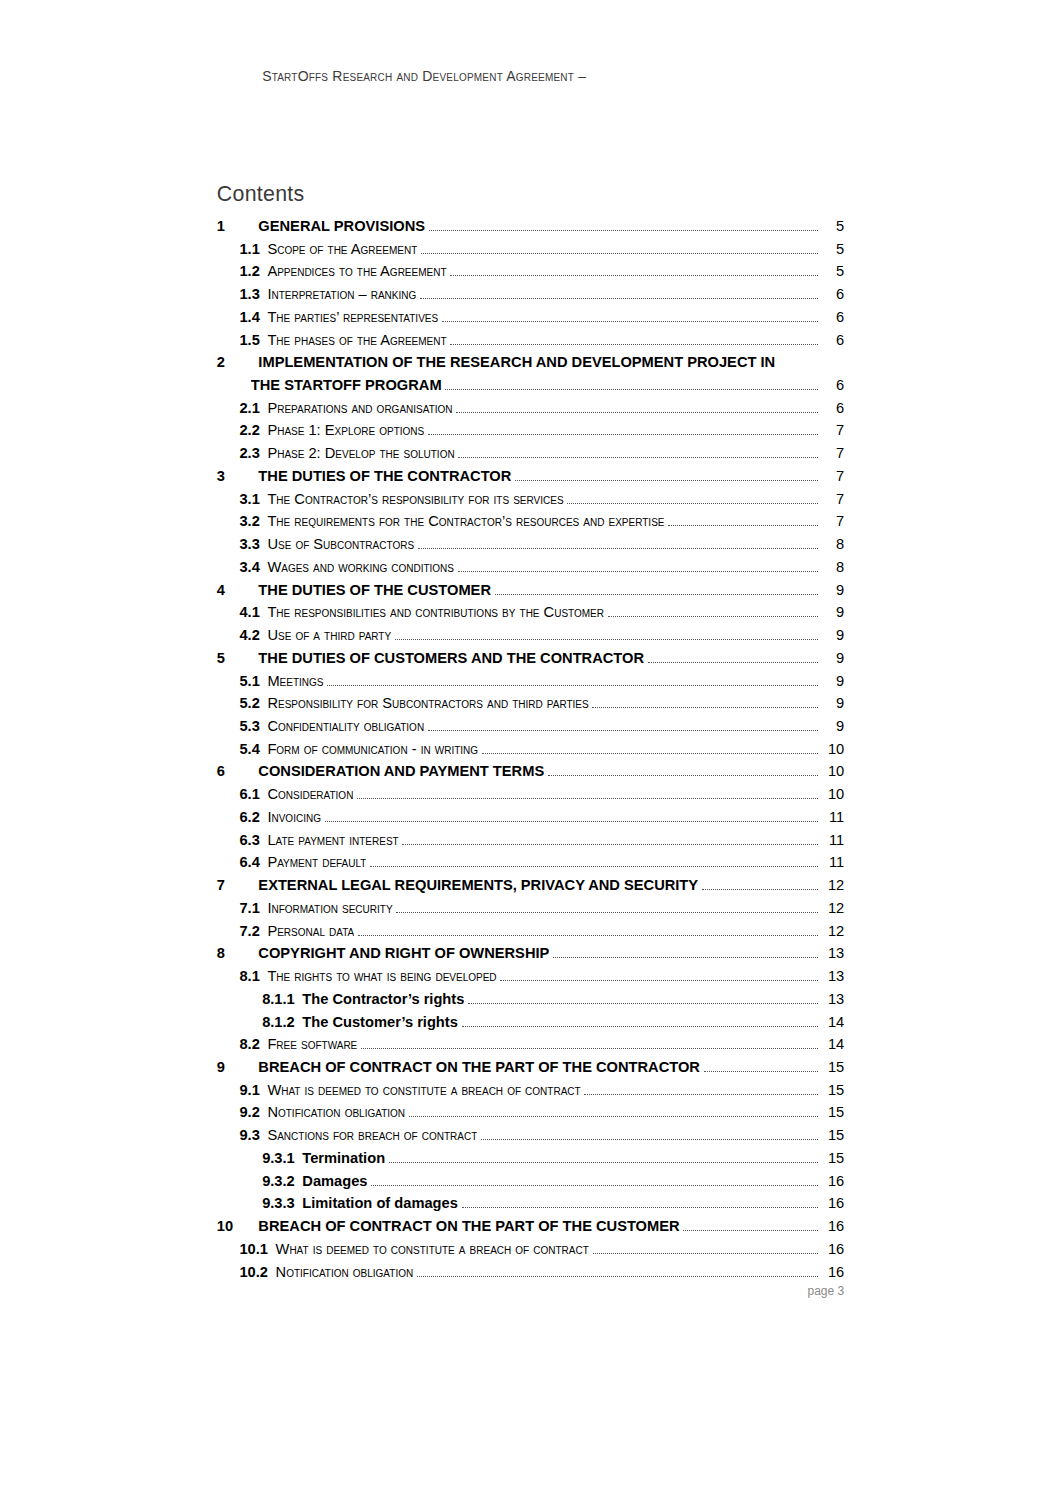StartOffs Research and Development Agreement –
Contents
1 GENERAL PROVISIONS 5
1.1 Scope of the Agreement 5
1.2 Appendices to the Agreement 5
1.3 Interpretation – ranking 6
1.4 The parties’ representatives 6
1.5 The phases of the Agreement 6
2 IMPLEMENTATION OF THE RESEARCH AND DEVELOPMENT PROJECT IN
THE STARTOFF PROGRAM 6
2.1 Preparations and organisation 6
2.2 Phase 1: Explore options 7
2.3 Phase 2: Develop the solution 7
3 THE DUTIES OF THE CONTRACTOR 7
3.1 The Contractor’s responsibility for its services 7
3.2 The requirements for the Contractor’s resources and expertise 7
3.3 Use of Subcontractors 8
3.4 Wages and working conditions 8
4 THE DUTIES OF THE CUSTOMER 9
4.1 The responsibilities and contributions by the Customer 9
4.2 Use of a third party 9
5 THE DUTIES OF CUSTOMERS AND THE CONTRACTOR 9
5.1 Meetings 9
5.2 Responsibility for Subcontractors and third parties 9
5.3 Confidentiality obligation 9
5.4 Form of communication - in writing 10
6 CONSIDERATION AND PAYMENT TERMS 10
6.1 Consideration 10
6.2 Invoicing 11
6.3 Late payment interest 11
6.4 Payment default 11
7 EXTERNAL LEGAL REQUIREMENTS, PRIVACY AND SECURITY 12
7.1 Information security 12
7.2 Personal data 12
8 COPYRIGHT AND RIGHT OF OWNERSHIP 13
8.1 The rights to what is being developed 13
8.1.1 The Contractor’s rights 13
8.1.2 The Customer’s rights 14
8.2 Free software 14
9 BREACH OF CONTRACT ON THE PART OF THE CONTRACTOR 15
9.1 What is deemed to constitute a breach of contract 15
9.2 Notification obligation 15
9.3 Sanctions for breach of contract 15
9.3.1 Termination 15
9.3.2 Damages 16
9.3.3 Limitation of damages 16
10 BREACH OF CONTRACT ON THE PART OF THE CUSTOMER 16
10.1 What is deemed to constitute a breach of contract 16
10.2 Notification obligation 16
page 3